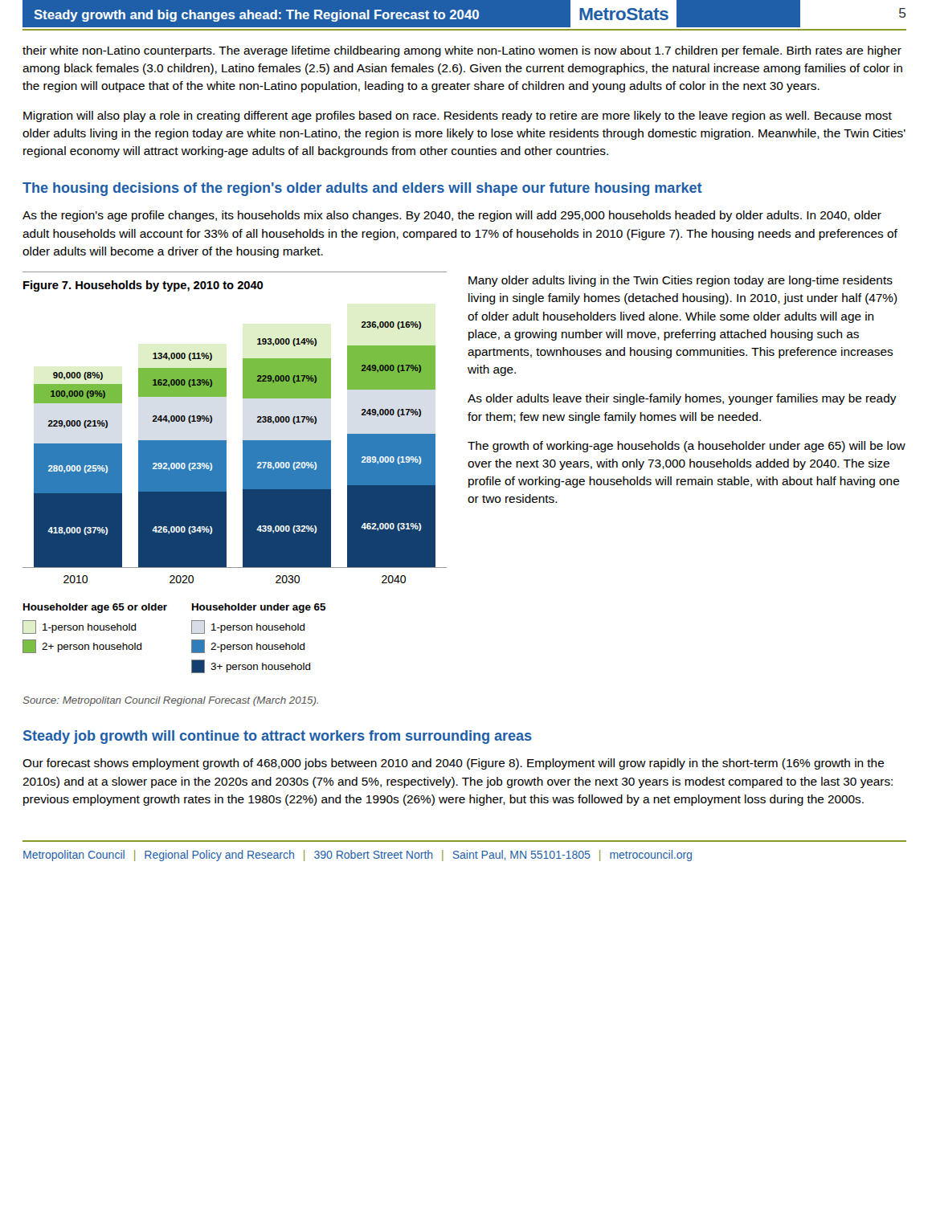Steady growth and big changes ahead: The Regional Forecast to 2040
MetroStats
5
their white non-Latino counterparts. The average lifetime childbearing among white non-Latino women is now about 1.7 children per female. Birth rates are higher among black females (3.0 children), Latino females (2.5) and Asian females (2.6). Given the current demographics, the natural increase among families of color in the region will outpace that of the white non-Latino population, leading to a greater share of children and young adults of color in the next 30 years.
Migration will also play a role in creating different age profiles based on race. Residents ready to retire are more likely to the leave region as well. Because most older adults living in the region today are white non-Latino, the region is more likely to lose white residents through domestic migration. Meanwhile, the Twin Cities' regional economy will attract working-age adults of all backgrounds from other counties and other countries.
The housing decisions of the region's older adults and elders will shape our future housing market
As the region's age profile changes, its households mix also changes. By 2040, the region will add 295,000 households headed by older adults. In 2040, older adult households will account for 33% of all households in the region, compared to 17% of households in 2010 (Figure 7). The housing needs and preferences of older adults will become a driver of the housing market.
Figure 7. Households by type, 2010 to 2040
90,000 (8%)
100,000 (9%)
229,000 (21%)
280,000 (25%)
418,000 (37%)
134,000 (11%)
162,000 (13%)
244,000 (19%)
292,000 (23%)
426,000 (34%)
193,000 (14%)
229,000 (17%)
238,000 (17%)
278,000 (20%)
439,000 (32%)
236,000 (16%)
249,000 (17%)
249,000 (17%)
289,000 (19%)
462,000 (31%)
2010
2020
2030
2040
Householder age 65 or older
1-person household
2+ person household
Householder under age 65
1-person household
2-person household
3+ person household
Source: Metropolitan Council Regional Forecast (March 2015).
Many older adults living in the Twin Cities region today are long-time residents living in single family homes (detached housing). In 2010, just under half (47%) of older adult householders lived alone. While some older adults will age in place, a growing number will move, preferring attached housing such as apartments, townhouses and housing communities. This preference increases with age.
As older adults leave their single-family homes, younger families may be ready for them; few new single family homes will be needed.
The growth of working-age households (a householder under age 65) will be low over the next 30 years, with only 73,000 households added by 2040. The size profile of working-age households will remain stable, with about half having one or two residents.
Steady job growth will continue to attract workers from surrounding areas
Our forecast shows employment growth of 468,000 jobs between 2010 and 2040 (Figure 8). Employment will grow rapidly in the short-term (16% growth in the 2010s) and at a slower pace in the 2020s and 2030s (7% and 5%, respectively). The job growth over the next 30 years is modest compared to the last 30 years: previous employment growth rates in the 1980s (22%) and the 1990s (26%) were higher, but this was followed by a net employment loss during the 2000s.
Metropolitan Council| Regional Policy and Research| 390 Robert Street North| Saint Paul, MN 55101-1805| metrocouncil.org